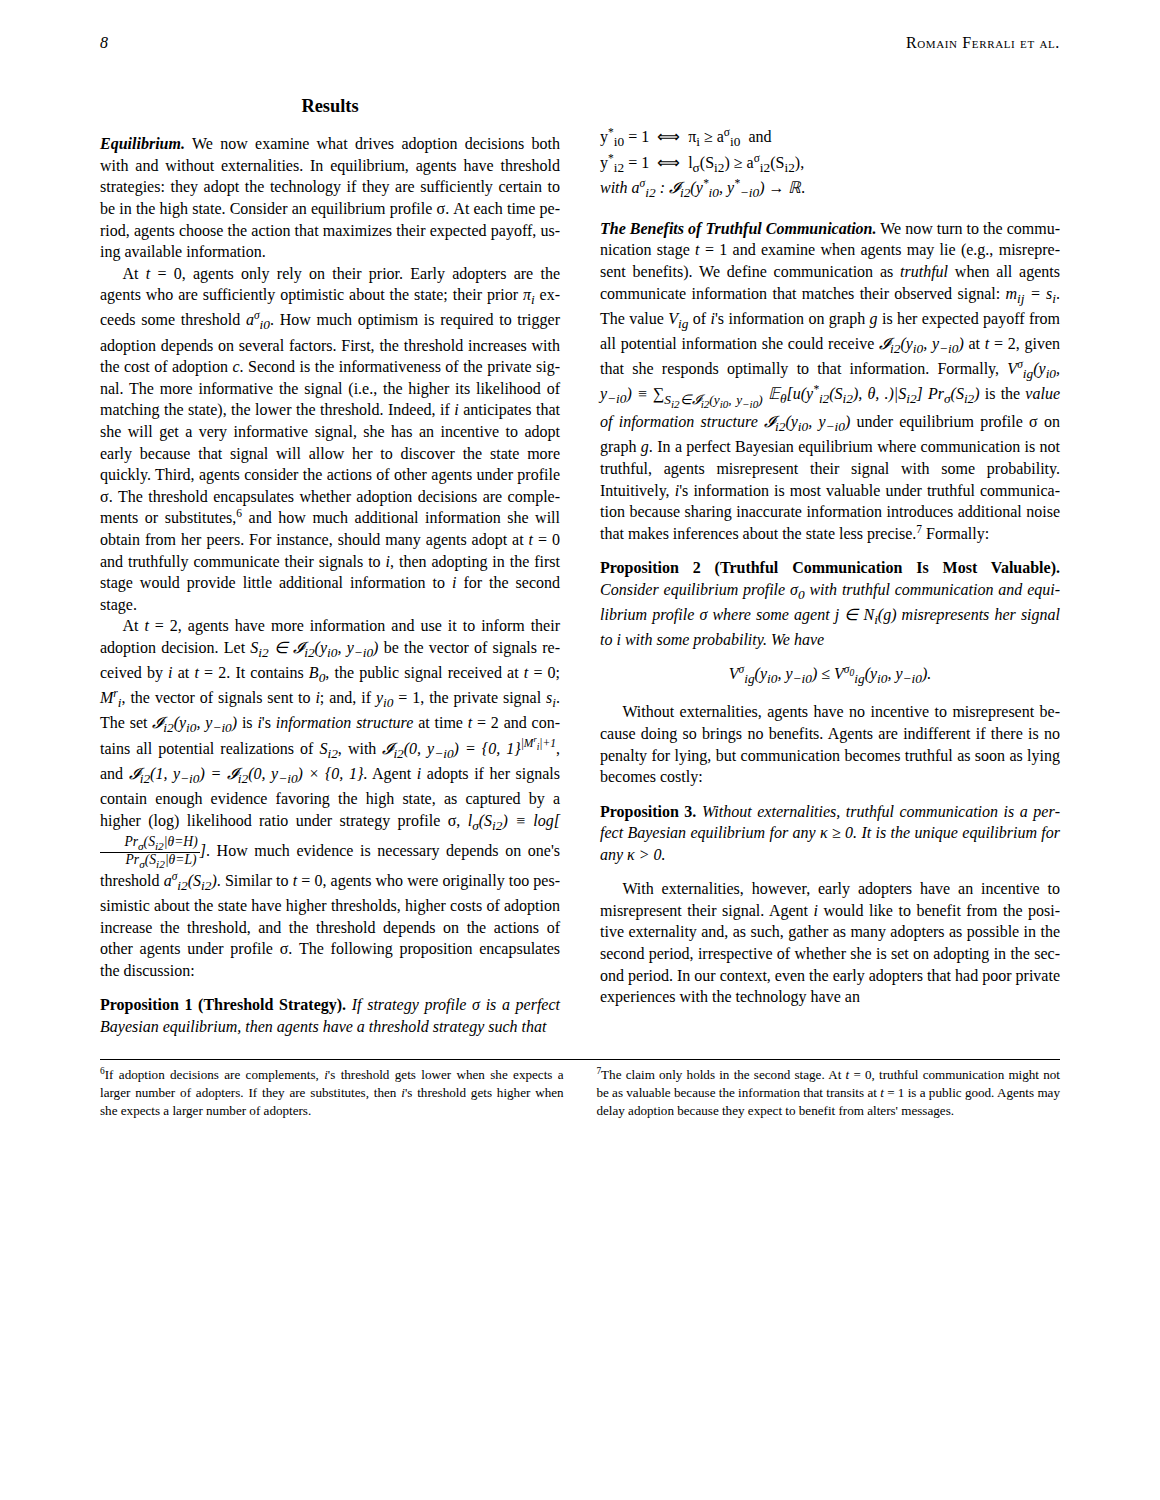8 Romain Ferrali et al.
Results
Equilibrium. We now examine what drives adoption decisions both with and without externalities. In equilibrium, agents have threshold strategies: they adopt the technology if they are sufficiently certain to be in the high state. Consider an equilibrium profile σ. At each time period, agents choose the action that maximizes their expected payoff, using available information.
At t = 0, agents only rely on their prior. Early adopters are the agents who are sufficiently optimistic about the state; their prior πi exceeds some threshold aσi0. How much optimism is required to trigger adoption depends on several factors. First, the threshold increases with the cost of adoption c. Second is the informativeness of the private signal. The more informative the signal (i.e., the higher its likelihood of matching the state), the lower the threshold. Indeed, if i anticipates that she will get a very informative signal, she has an incentive to adopt early because that signal will allow her to discover the state more quickly. Third, agents consider the actions of other agents under profile σ. The threshold encapsulates whether adoption decisions are complements or substitutes,6 and how much additional information she will obtain from her peers. For instance, should many agents adopt at t = 0 and truthfully communicate their signals to i, then adopting in the first stage would provide little additional information to i for the second stage.
At t = 2, agents have more information and use it to inform their adoption decision. Let Si2 ∈ 𝓘i2(yi0, y−i0) be the vector of signals received by i at t = 2. It contains B0, the public signal received at t = 0; Mri, the vector of signals sent to i; and, if yi0 = 1, the private signal si. The set 𝓘i2(yi0, y−i0) is i's information structure at time t = 2 and contains all potential realizations of Si2, with 𝓘i2(0, y−i0) = {0, 1}|Mri|+1, and 𝓘i2(1, y−i0) = 𝓘i2(0, y−i0) × {0, 1}. Agent i adopts if her signals contain enough evidence favoring the high state, as captured by a higher (log) likelihood ratio under strategy profile σ, lσ(Si2) ≡ log[Prσ(Si2|θ=H) Prσ(Si2|θ=L)]. How much evidence is necessary depends on one's threshold aσi2(Si2). Similar to t = 0, agents who were originally too pessimistic about the state have higher thresholds, higher costs of adoption increase the threshold, and the threshold depends on the actions of other agents under profile σ. The following proposition encapsulates the discussion:
Proposition 1 (Threshold Strategy). If strategy profile σ is a perfect Bayesian equilibrium, then agents have a threshold strategy such that
y*i0 = 1 ⟺ πi ≥ aσi0 and
y*i2 = 1 ⟺ lσ(Si2) ≥ aσi2(Si2),
with aσi2 : 𝓘i2(y*i0, y*−i0) → ℝ.
The Benefits of Truthful Communication. We now turn to the communication stage t = 1 and examine when agents may lie (e.g., misrepresent benefits). We define communication as truthful when all agents communicate information that matches their observed signal: mij = si. The value Vig of i's information on graph g is her expected payoff from all potential information she could receive 𝓘i2(yi0, y−i0) at t = 2, given that she responds optimally to that information. Formally, Vσig(yi0, y−i0) ≡ ∑Si2∈𝓘i2(yi0, y−i0) 𝔼θ[u(y*i2(Si2), θ, .)|Si2] Prσ(Si2) is the value of information structure 𝓘i2(yi0, y−i0) under equilibrium profile σ on graph g. In a perfect Bayesian equilibrium where communication is not truthful, agents misrepresent their signal with some probability. Intuitively, i's information is most valuable under truthful communication because sharing inaccurate information introduces additional noise that makes inferences about the state less precise.7 Formally:
Proposition 2 (Truthful Communication Is Most Valuable). Consider equilibrium profile σ0 with truthful communication and equilibrium profile σ where some agent j ∈ Ni(g) misrepresents her signal to i with some probability. We have
Vσig(yi0, y−i0) ≤ Vσ0ig(yi0, y−i0).
Without externalities, agents have no incentive to misrepresent because doing so brings no benefits. Agents are indifferent if there is no penalty for lying, but communication becomes truthful as soon as lying becomes costly:
Proposition 3. Without externalities, truthful communication is a perfect Bayesian equilibrium for any κ ≥ 0. It is the unique equilibrium for any κ > 0.
With externalities, however, early adopters have an incentive to misrepresent their signal. Agent i would like to benefit from the positive externality and, as such, gather as many adopters as possible in the second period, irrespective of whether she is set on adopting in the second period. In our context, even the early adopters that had poor private experiences with the technology have an
6If adoption decisions are complements, i's threshold gets lower when she expects a larger number of adopters. If they are substitutes, then i's threshold gets higher when she expects a larger number of adopters.
7The claim only holds in the second stage. At t = 0, truthful communication might not be as valuable because the information that transits at t = 1 is a public good. Agents may delay adoption because they expect to benefit from alters' messages.